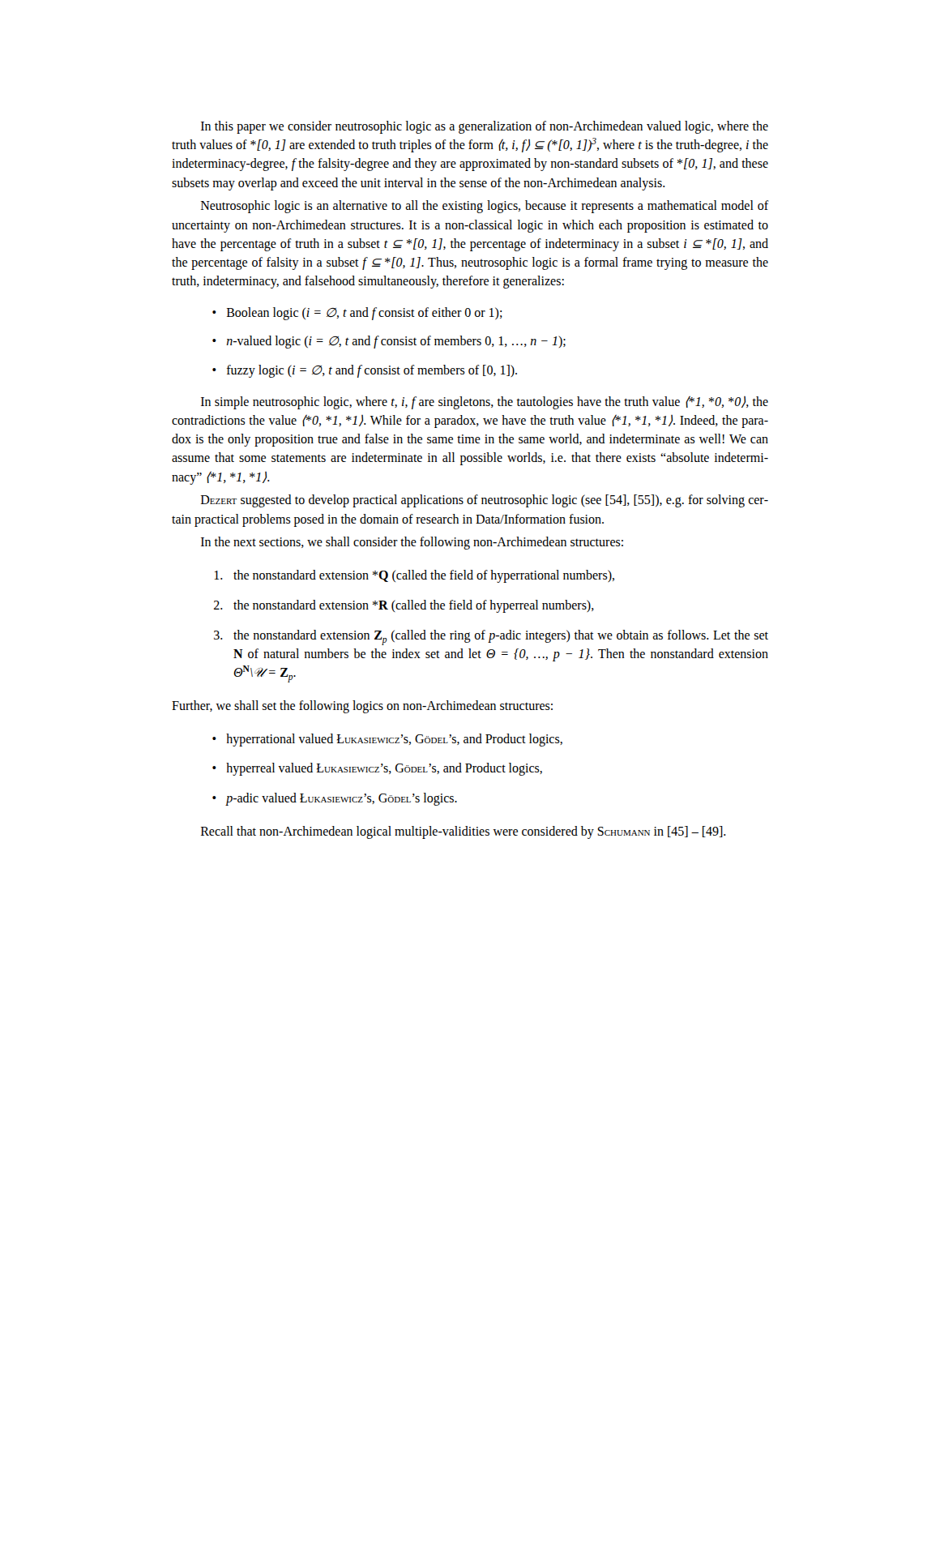In this paper we consider neutrosophic logic as a generalization of non-Archimedean valued logic, where the truth values of *[0, 1] are extended to truth triples of the form ⟨t, i, f⟩ ⊆ (*[0, 1])3, where t is the truth-degree, i the indeterminacy-degree, f the falsity-degree and they are approximated by non-standard subsets of *[0, 1], and these subsets may overlap and exceed the unit interval in the sense of the non-Archimedean analysis.
Neutrosophic logic is an alternative to all the existing logics, because it represents a mathematical model of uncertainty on non-Archimedean structures. It is a non-classical logic in which each proposition is estimated to have the percentage of truth in a subset t ⊆ *[0, 1], the percentage of indeterminacy in a subset i ⊆ *[0, 1], and the percentage of falsity in a subset f ⊆ *[0, 1]. Thus, neutrosophic logic is a formal frame trying to measure the truth, indeterminacy, and falsehood simultaneously, therefore it generalizes:
Boolean logic (i = ∅, t and f consist of either 0 or 1);
n-valued logic (i = ∅, t and f consist of members 0, 1, …, n − 1);
fuzzy logic (i = ∅, t and f consist of members of [0, 1]).
In simple neutrosophic logic, where t, i, f are singletons, the tautologies have the truth value ⟨*1, *0, *0⟩, the contradictions the value ⟨*0, *1, *1⟩. While for a paradox, we have the truth value ⟨*1, *1, *1⟩. Indeed, the paradox is the only proposition true and false in the same time in the same world, and indeterminate as well! We can assume that some statements are indeterminate in all possible worlds, i.e. that there exists “absolute indeterminacy” ⟨*1, *1, *1⟩.
Dezert suggested to develop practical applications of neutrosophic logic (see [54], [55]), e.g. for solving certain practical problems posed in the domain of research in Data/Information fusion.
In the next sections, we shall consider the following non-Archimedean structures:
the nonstandard extension *Q (called the field of hyperrational numbers),
the nonstandard extension *R (called the field of hyperreal numbers),
the nonstandard extension Zp (called the ring of p-adic integers) that we obtain as follows. Let the set N of natural numbers be the index set and let Θ = {0, …, p − 1}. Then the nonstandard extension ΘN\𝒰 = Zp.
Further, we shall set the following logics on non-Archimedean structures:
hyperrational valued Łukasiewicz’s, Gödel’s, and Product logics,
hyperreal valued Łukasiewicz’s, Gödel’s, and Product logics,
p-adic valued Łukasiewicz’s, Gödel’s logics.
Recall that non-Archimedean logical multiple-validities were considered by Schumann in [45] – [49].
37